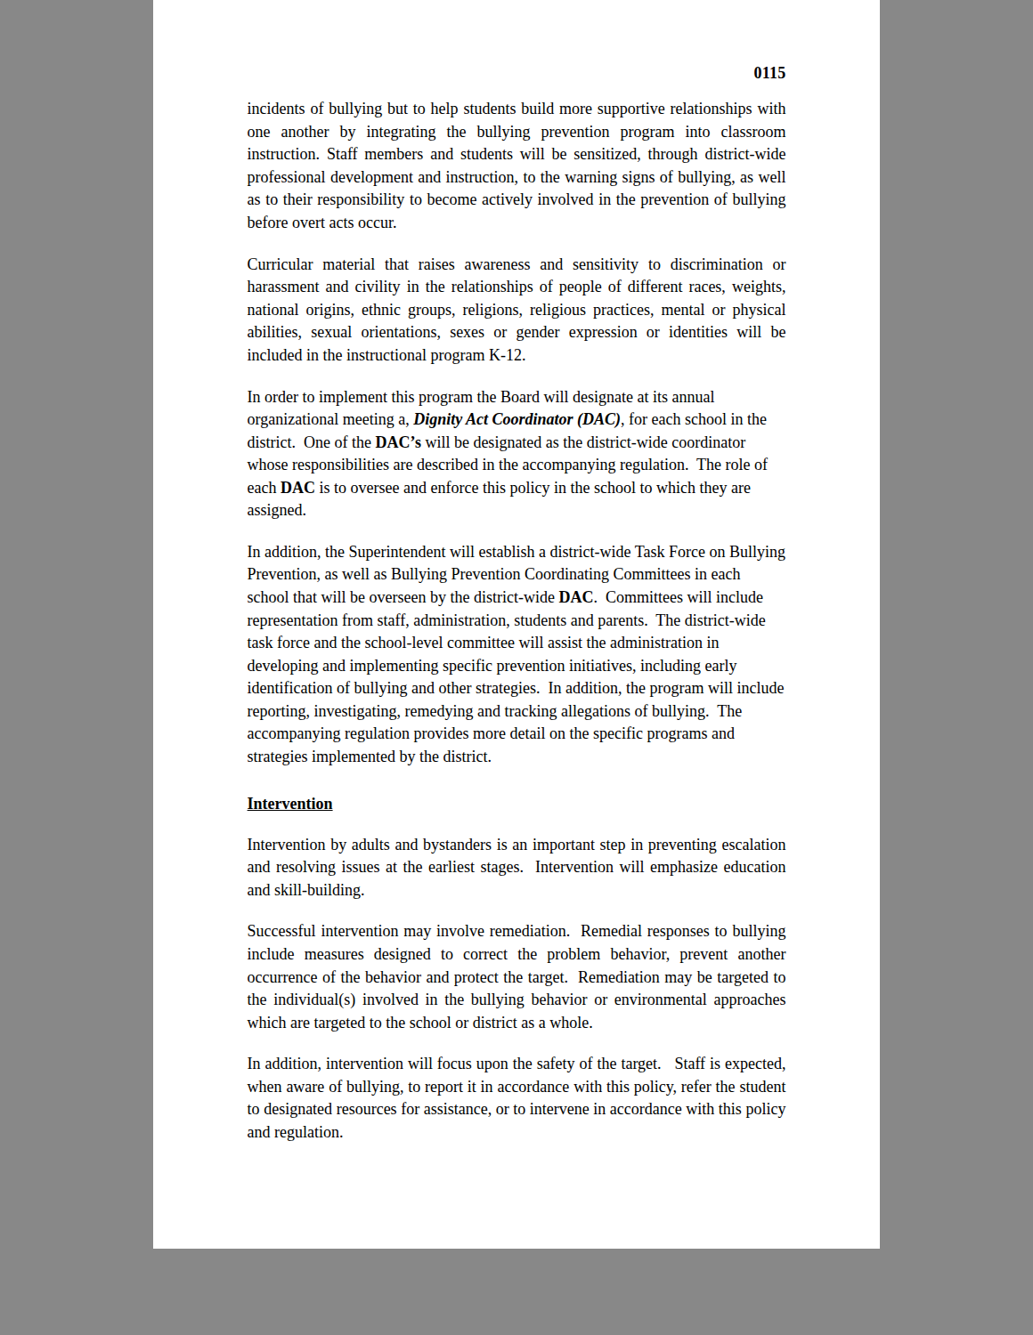0115
incidents of bullying but to help students build more supportive relationships with one another by integrating the bullying prevention program into classroom instruction. Staff members and students will be sensitized, through district-wide professional development and instruction, to the warning signs of bullying, as well as to their responsibility to become actively involved in the prevention of bullying before overt acts occur.
Curricular material that raises awareness and sensitivity to discrimination or harassment and civility in the relationships of people of different races, weights, national origins, ethnic groups, religions, religious practices, mental or physical abilities, sexual orientations, sexes or gender expression or identities will be included in the instructional program K-12.
In order to implement this program the Board will designate at its annual organizational meeting a, Dignity Act Coordinator (DAC), for each school in the district. One of the DAC’s will be designated as the district-wide coordinator whose responsibilities are described in the accompanying regulation. The role of each DAC is to oversee and enforce this policy in the school to which they are assigned.
In addition, the Superintendent will establish a district-wide Task Force on Bullying Prevention, as well as Bullying Prevention Coordinating Committees in each school that will be overseen by the district-wide DAC. Committees will include representation from staff, administration, students and parents. The district-wide task force and the school-level committee will assist the administration in developing and implementing specific prevention initiatives, including early identification of bullying and other strategies. In addition, the program will include reporting, investigating, remedying and tracking allegations of bullying. The accompanying regulation provides more detail on the specific programs and strategies implemented by the district.
Intervention
Intervention by adults and bystanders is an important step in preventing escalation and resolving issues at the earliest stages. Intervention will emphasize education and skill-building.
Successful intervention may involve remediation. Remedial responses to bullying include measures designed to correct the problem behavior, prevent another occurrence of the behavior and protect the target. Remediation may be targeted to the individual(s) involved in the bullying behavior or environmental approaches which are targeted to the school or district as a whole.
In addition, intervention will focus upon the safety of the target. Staff is expected, when aware of bullying, to report it in accordance with this policy, refer the student to designated resources for assistance, or to intervene in accordance with this policy and regulation.